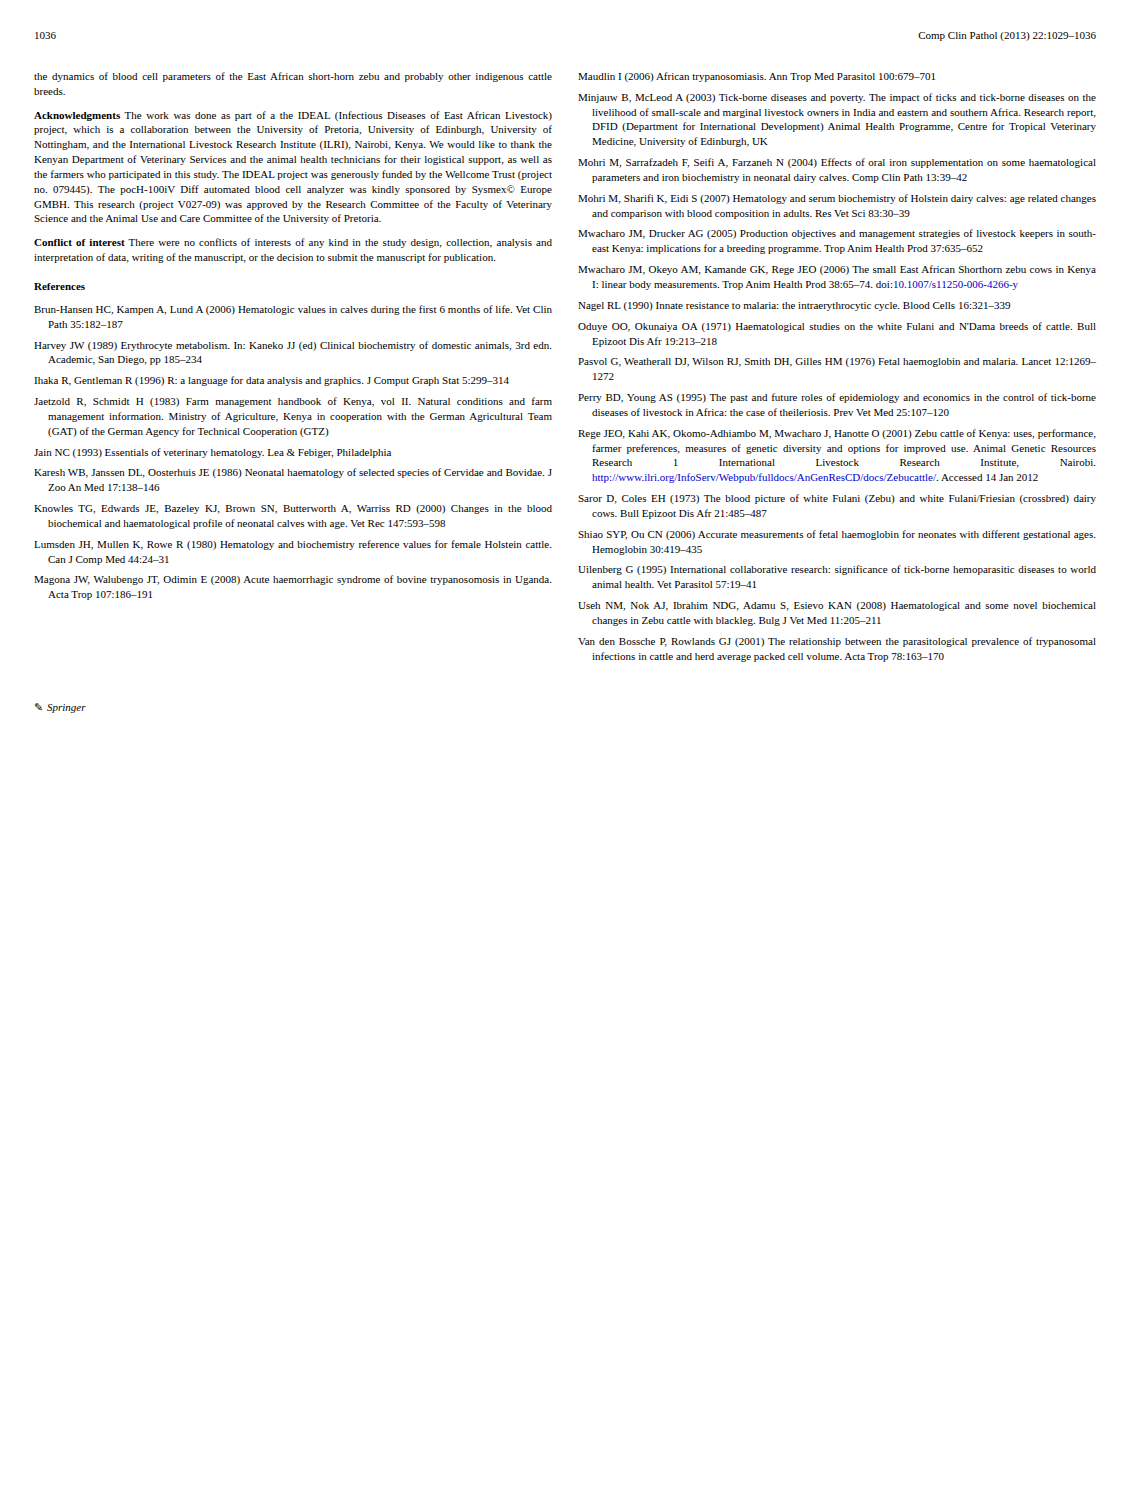1036 Comp Clin Pathol (2013) 22:1029–1036
the dynamics of blood cell parameters of the East African short-horn zebu and probably other indigenous cattle breeds.
Acknowledgments The work was done as part of a the IDEAL (Infectious Diseases of East African Livestock) project, which is a collaboration between the University of Pretoria, University of Edinburgh, University of Nottingham, and the International Livestock Research Institute (ILRI), Nairobi, Kenya. We would like to thank the Kenyan Department of Veterinary Services and the animal health technicians for their logistical support, as well as the farmers who participated in this study. The IDEAL project was generously funded by the Wellcome Trust (project no. 079445). The pocH-100iV Diff automated blood cell analyzer was kindly sponsored by Sysmex© Europe GMBH. This research (project V027-09) was approved by the Research Committee of the Faculty of Veterinary Science and the Animal Use and Care Committee of the University of Pretoria.
Conflict of interest There were no conflicts of interests of any kind in the study design, collection, analysis and interpretation of data, writing of the manuscript, or the decision to submit the manuscript for publication.
References
Brun-Hansen HC, Kampen A, Lund A (2006) Hematologic values in calves during the first 6 months of life. Vet Clin Path 35:182–187
Harvey JW (1989) Erythrocyte metabolism. In: Kaneko JJ (ed) Clinical biochemistry of domestic animals, 3rd edn. Academic, San Diego, pp 185–234
Ihaka R, Gentleman R (1996) R: a language for data analysis and graphics. J Comput Graph Stat 5:299–314
Jaetzold R, Schmidt H (1983) Farm management handbook of Kenya, vol II. Natural conditions and farm management information. Ministry of Agriculture, Kenya in cooperation with the German Agricultural Team (GAT) of the German Agency for Technical Cooperation (GTZ)
Jain NC (1993) Essentials of veterinary hematology. Lea & Febiger, Philadelphia
Karesh WB, Janssen DL, Oosterhuis JE (1986) Neonatal haematology of selected species of Cervidae and Bovidae. J Zoo An Med 17:138–146
Knowles TG, Edwards JE, Bazeley KJ, Brown SN, Butterworth A, Warriss RD (2000) Changes in the blood biochemical and haematological profile of neonatal calves with age. Vet Rec 147:593–598
Lumsden JH, Mullen K, Rowe R (1980) Hematology and biochemistry reference values for female Holstein cattle. Can J Comp Med 44:24–31
Magona JW, Walubengo JT, Odimin E (2008) Acute haemorrhagic syndrome of bovine trypanosomosis in Uganda. Acta Trop 107:186–191
Maudlin I (2006) African trypanosomiasis. Ann Trop Med Parasitol 100:679–701
Minjauw B, McLeod A (2003) Tick-borne diseases and poverty. The impact of ticks and tick-borne diseases on the livelihood of small-scale and marginal livestock owners in India and eastern and southern Africa. Research report, DFID (Department for International Development) Animal Health Programme, Centre for Tropical Veterinary Medicine, University of Edinburgh, UK
Mohri M, Sarrafzadeh F, Seifi A, Farzaneh N (2004) Effects of oral iron supplementation on some haematological parameters and iron biochemistry in neonatal dairy calves. Comp Clin Path 13:39–42
Mohri M, Sharifi K, Eidi S (2007) Hematology and serum biochemistry of Holstein dairy calves: age related changes and comparison with blood composition in adults. Res Vet Sci 83:30–39
Mwacharo JM, Drucker AG (2005) Production objectives and management strategies of livestock keepers in south-east Kenya: implications for a breeding programme. Trop Anim Health Prod 37:635–652
Mwacharo JM, Okeyo AM, Kamande GK, Rege JEO (2006) The small East African Shorthorn zebu cows in Kenya I: linear body measurements. Trop Anim Health Prod 38:65–74. doi:10.1007/s11250-006-4266-y
Nagel RL (1990) Innate resistance to malaria: the intraerythrocytic cycle. Blood Cells 16:321–339
Oduye OO, Okunaiya OA (1971) Haematological studies on the white Fulani and N'Dama breeds of cattle. Bull Epizoot Dis Afr 19:213–218
Pasvol G, Weatherall DJ, Wilson RJ, Smith DH, Gilles HM (1976) Fetal haemoglobin and malaria. Lancet 12:1269–1272
Perry BD, Young AS (1995) The past and future roles of epidemiology and economics in the control of tick-borne diseases of livestock in Africa: the case of theileriosis. Prev Vet Med 25:107–120
Rege JEO, Kahi AK, Okomo-Adhiambo M, Mwacharo J, Hanotte O (2001) Zebu cattle of Kenya: uses, performance, farmer preferences, measures of genetic diversity and options for improved use. Animal Genetic Resources Research 1 International Livestock Research Institute, Nairobi. http://www.ilri.org/InfoServ/Webpub/fulldocs/AnGenResCD/docs/Zebucattle/. Accessed 14 Jan 2012
Saror D, Coles EH (1973) The blood picture of white Fulani (Zebu) and white Fulani/Friesian (crossbred) dairy cows. Bull Epizoot Dis Afr 21:485–487
Shiao SYP, Ou CN (2006) Accurate measurements of fetal haemoglobin for neonates with different gestational ages. Hemoglobin 30:419–435
Uilenberg G (1995) International collaborative research: significance of tick-borne hemoparasitic diseases to world animal health. Vet Parasitol 57:19–41
Useh NM, Nok AJ, Ibrahim NDG, Adamu S, Esievo KAN (2008) Haematological and some novel biochemical changes in Zebu cattle with blackleg. Bulg J Vet Med 11:205–211
Van den Bossche P, Rowlands GJ (2001) The relationship between the parasitological prevalence of trypanosomal infections in cattle and herd average packed cell volume. Acta Trop 78:163–170
✎Springer